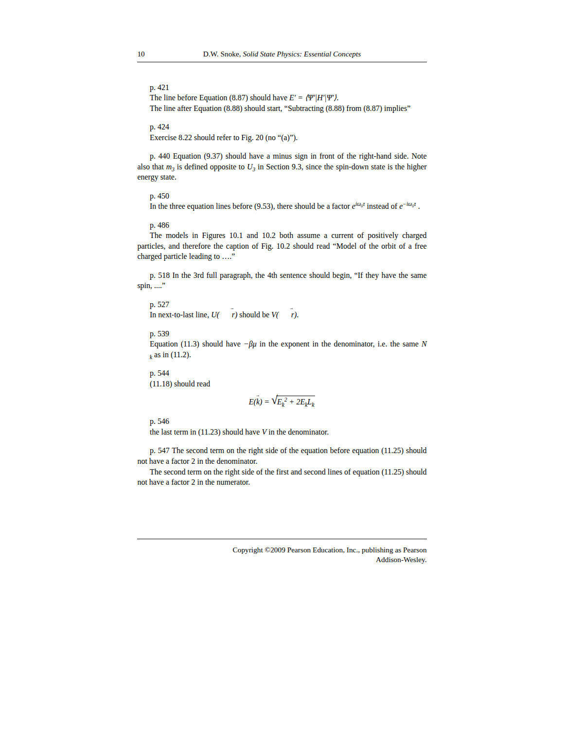10
D.W. Snoke, Solid State Physics: Essential Concepts
p. 421
The line before Equation (8.87) should have E′ = ⟨Ψ′|H′|Ψ′⟩.
The line after Equation (8.88) should start, “Subtracting (8.88) from (8.87) implies”
p. 424
Exercise 8.22 should refer to Fig. 20 (no “(a)”).
p. 440 Equation (9.37) should have a minus sign in front of the right-hand side. Note also that m3 is defined opposite to U3 in Section 9.3, since the spin-down state is the higher energy state.
p. 450
In the three equation lines before (9.53), there should be a factor eiω0τ instead of e−iω0τ .
p. 486
The models in Figures 10.1 and 10.2 both assume a current of positively charged particles, and therefore the caption of Fig. 10.2 should read “Model of the orbit of a free charged particle leading to ….”
p. 518 In the 3rd full paragraph, the 4th sentence should begin, “If they have the same spin, ....”
p. 527
In next-to-last line, U(r) should be V(r).
p. 539
Equation (11.3) should have −βμ in the exponent in the denominator, i.e. the same Nk as in (11.2).
p. 544
(11.18) should read
E(k) = Ek2 + 2EkLk
p. 546
the last term in (11.23) should have V in the denominator.
p. 547 The second term on the right side of the equation before equation (11.25) should not have a factor 2 in the denominator.
The second term on the right side of the first and second lines of equation (11.25) should not have a factor 2 in the numerator.
Copyright ©2009 Pearson Education, Inc., publishing as Pearson
Addison-Wesley.